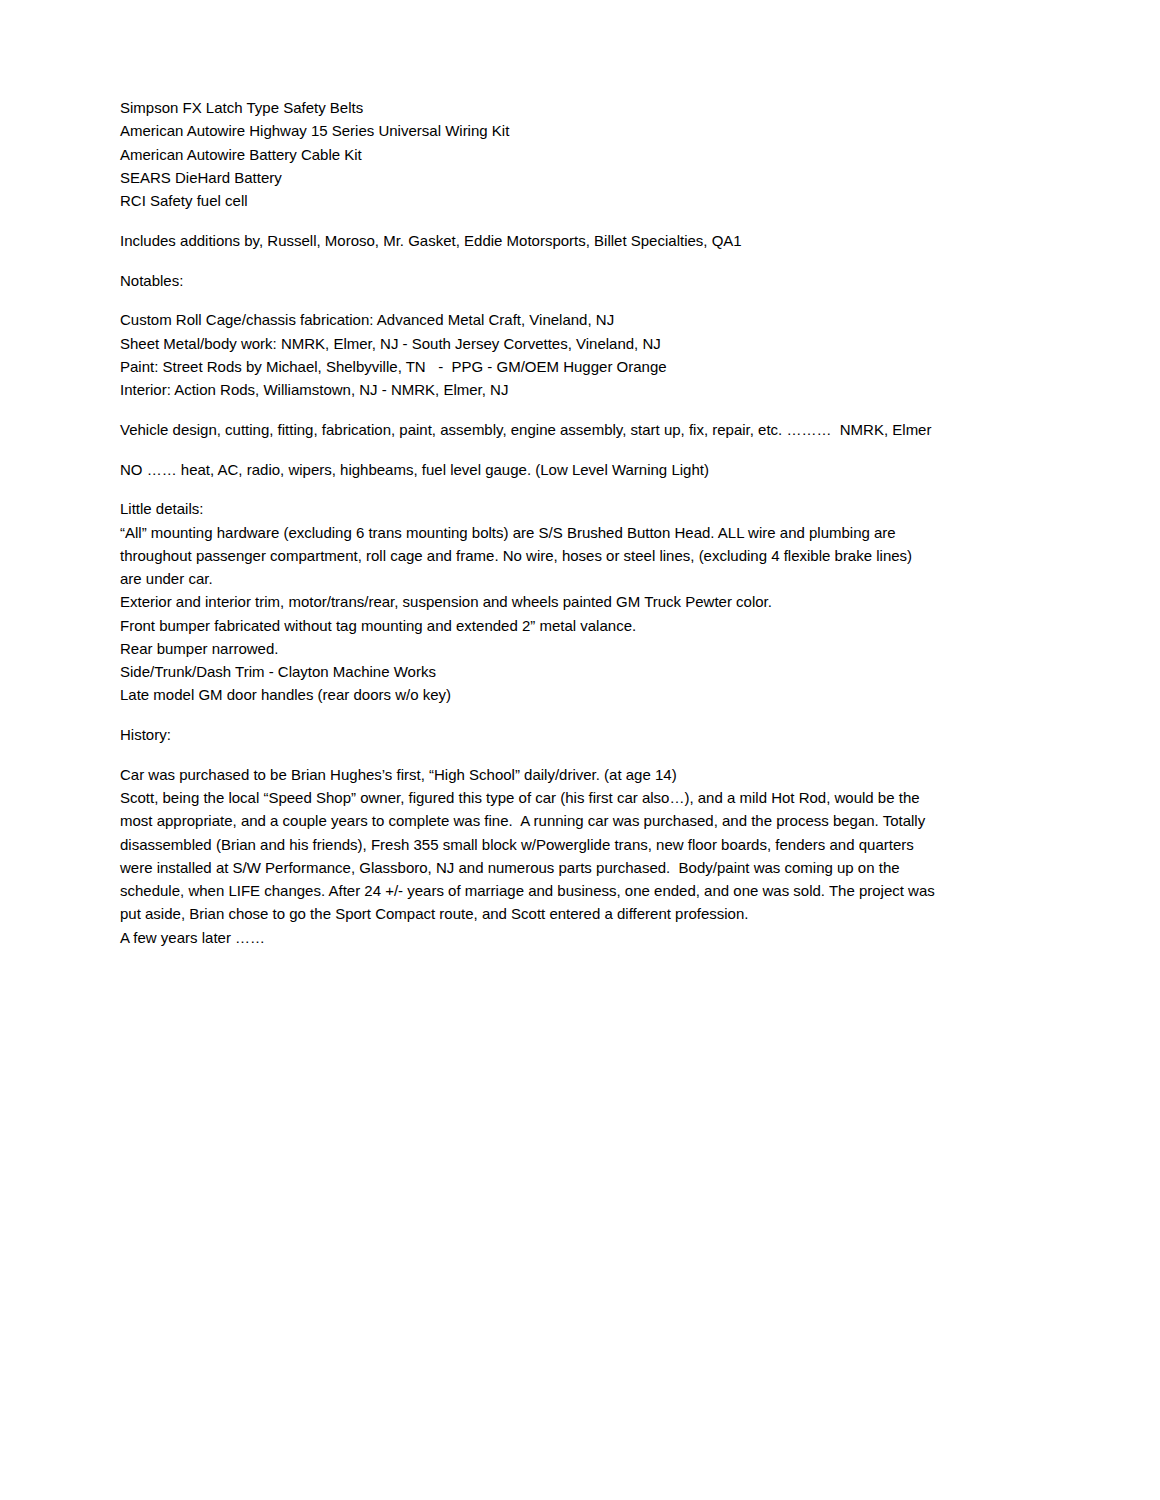Simpson FX Latch Type Safety Belts
American Autowire Highway 15 Series Universal Wiring Kit
American Autowire Battery Cable Kit
SEARS DieHard Battery
RCI Safety fuel cell
Includes additions by, Russell, Moroso, Mr. Gasket, Eddie Motorsports, Billet Specialties, QA1
Notables:
Custom Roll Cage/chassis fabrication: Advanced Metal Craft, Vineland, NJ
Sheet Metal/body work: NMRK, Elmer, NJ - South Jersey Corvettes, Vineland, NJ
Paint: Street Rods by Michael, Shelbyville, TN - PPG - GM/OEM Hugger Orange
Interior: Action Rods, Williamstown, NJ - NMRK, Elmer, NJ
Vehicle design, cutting, fitting, fabrication, paint, assembly, engine assembly, start up, fix, repair, etc. ……… NMRK, Elmer
NO …… heat, AC, radio, wipers, highbeams, fuel level gauge. (Low Level Warning Light)
Little details:
“All” mounting hardware (excluding 6 trans mounting bolts) are S/S Brushed Button Head. ALL wire and plumbing are throughout passenger compartment, roll cage and frame. No wire, hoses or steel lines, (excluding 4 flexible brake lines) are under car.
Exterior and interior trim, motor/trans/rear, suspension and wheels painted GM Truck Pewter color.
Front bumper fabricated without tag mounting and extended 2” metal valance.
Rear bumper narrowed.
Side/Trunk/Dash Trim - Clayton Machine Works
Late model GM door handles (rear doors w/o key)
History:
Car was purchased to be Brian Hughes’s first, “High School” daily/driver. (at age 14)
Scott, being the local “Speed Shop” owner, figured this type of car (his first car also…), and a mild Hot Rod, would be the most appropriate, and a couple years to complete was fine. A running car was purchased, and the process began. Totally disassembled (Brian and his friends), Fresh 355 small block w/Powerglide trans, new floor boards, fenders and quarters were installed at S/W Performance, Glassboro, NJ and numerous parts purchased. Body/paint was coming up on the schedule, when LIFE changes. After 24 +/- years of marriage and business, one ended, and one was sold. The project was put aside, Brian chose to go the Sport Compact route, and Scott entered a different profession.
A few years later ……